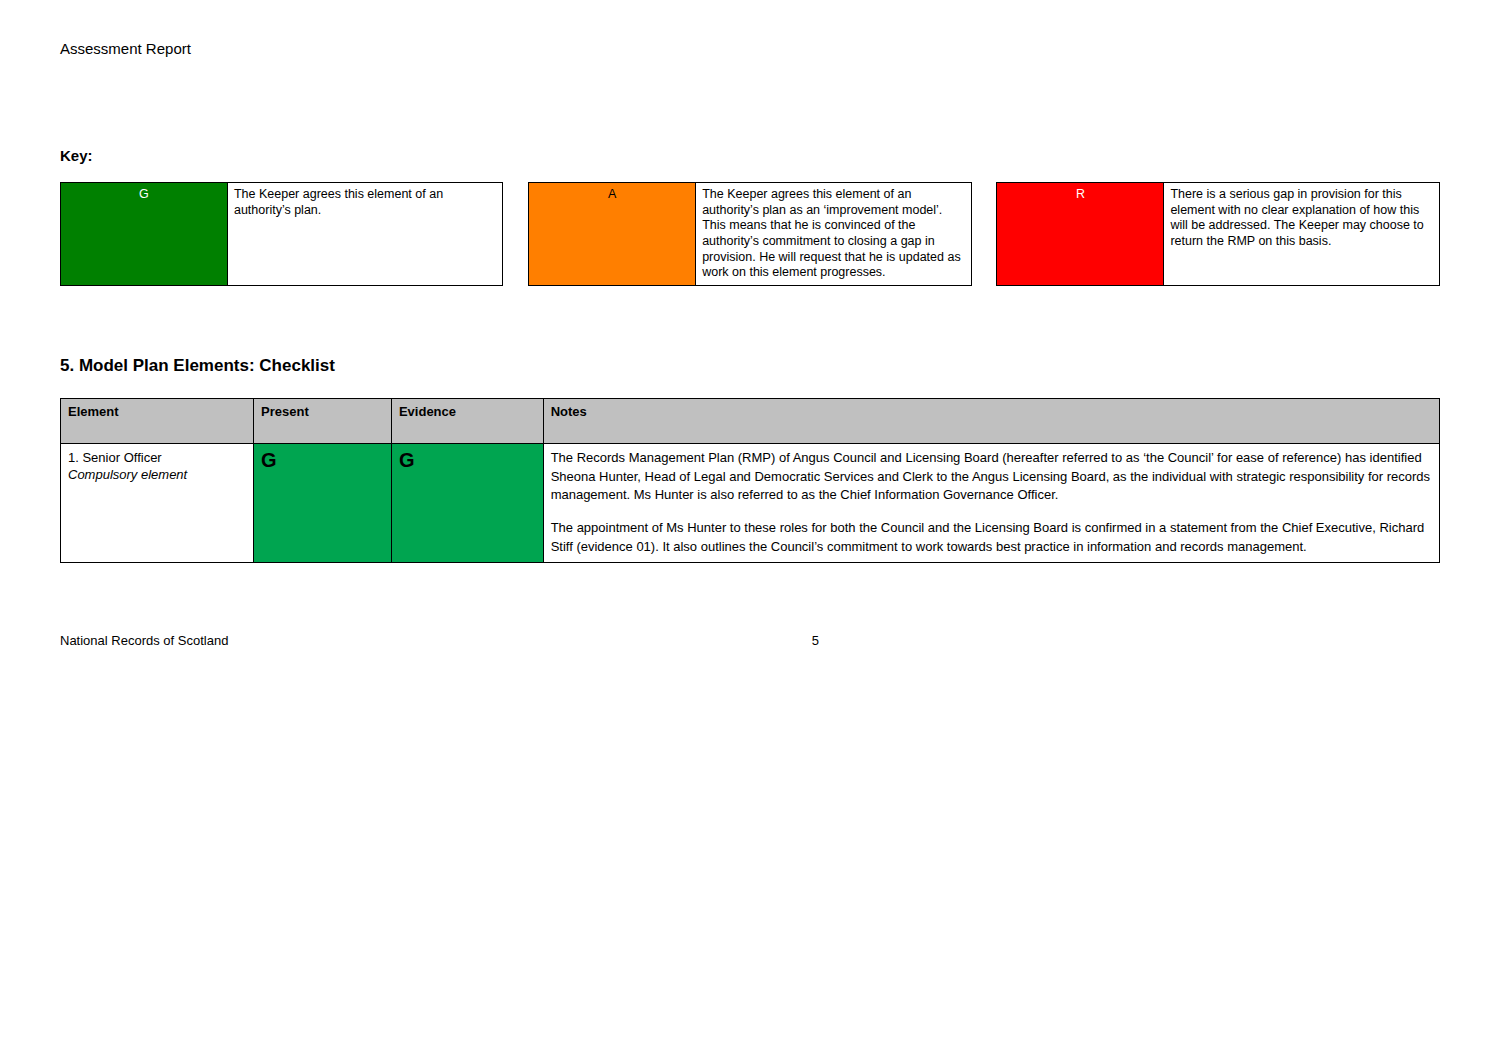Assessment Report
Key:
| G | The Keeper agrees this element of an authority’s plan. | | A | The Keeper agrees this element of an authority’s plan as an ‘improvement model’. This means that he is convinced of the authority’s commitment to closing a gap in provision. He will request that he is updated as work on this element progresses. | | R | There is a serious gap in provision for this element with no clear explanation of how this will be addressed. The Keeper may choose to return the RMP on this basis. |
5. Model Plan Elements: Checklist
| Element | Present | Evidence | Notes |
| --- | --- | --- | --- |
| 1. Senior Officer Compulsory element | G | G | The Records Management Plan (RMP) of Angus Council and Licensing Board (hereafter referred to as ‘the Council’ for ease of reference) has identified Sheona Hunter, Head of Legal and Democratic Services and Clerk to the Angus Licensing Board, as the individual with strategic responsibility for records management. Ms Hunter is also referred to as the Chief Information Governance Officer. The appointment of Ms Hunter to these roles for both the Council and the Licensing Board is confirmed in a statement from the Chief Executive, Richard Stiff (evidence 01). It also outlines the Council’s commitment to work towards best practice in information and records management. |
National Records of Scotland 5